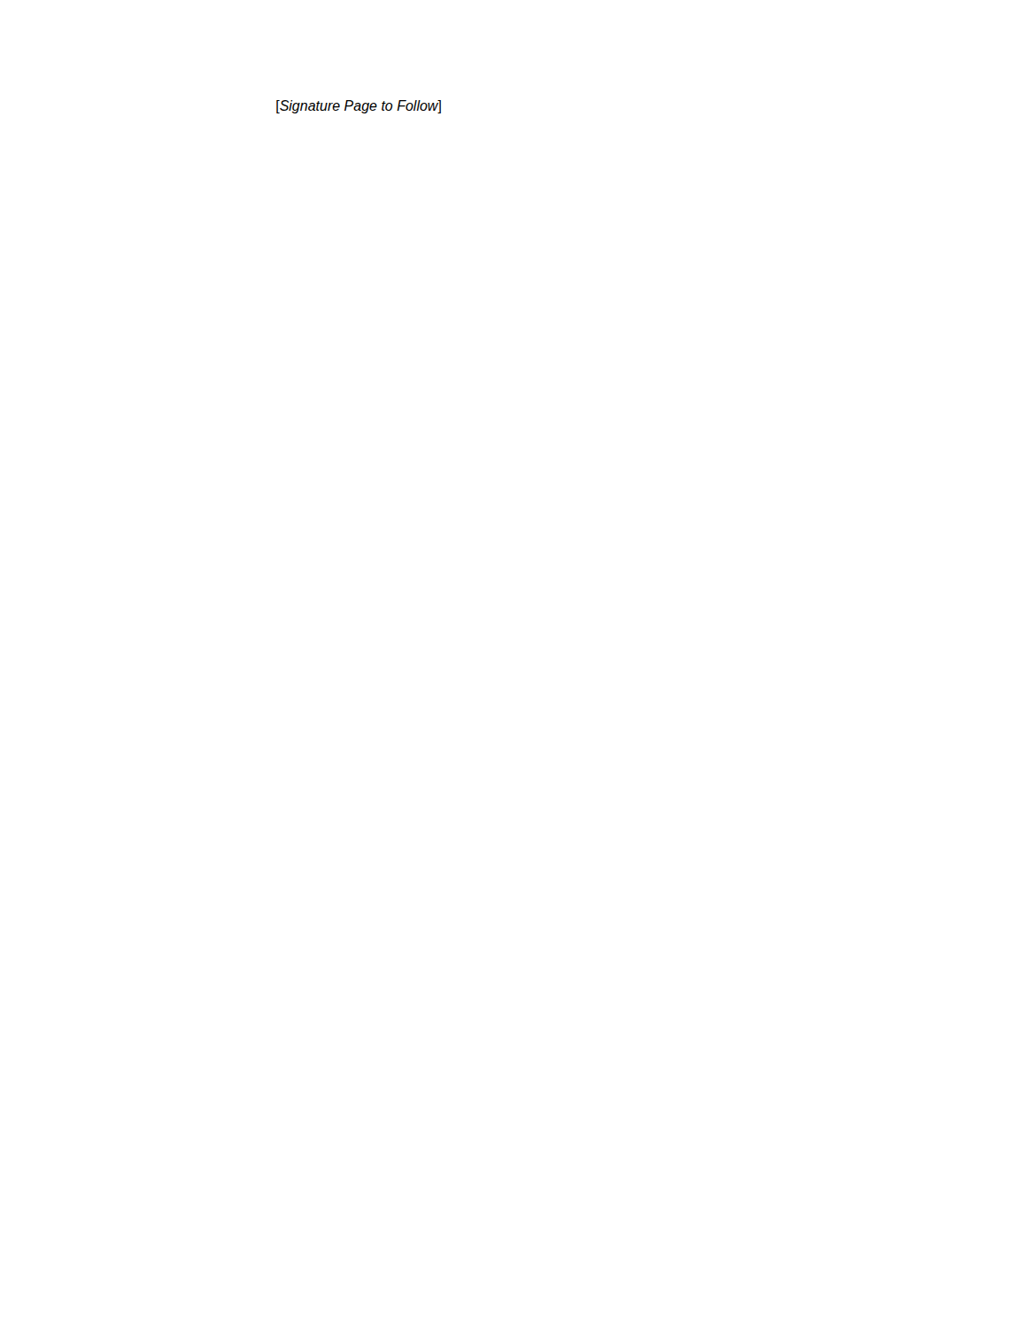[Signature Page to Follow]